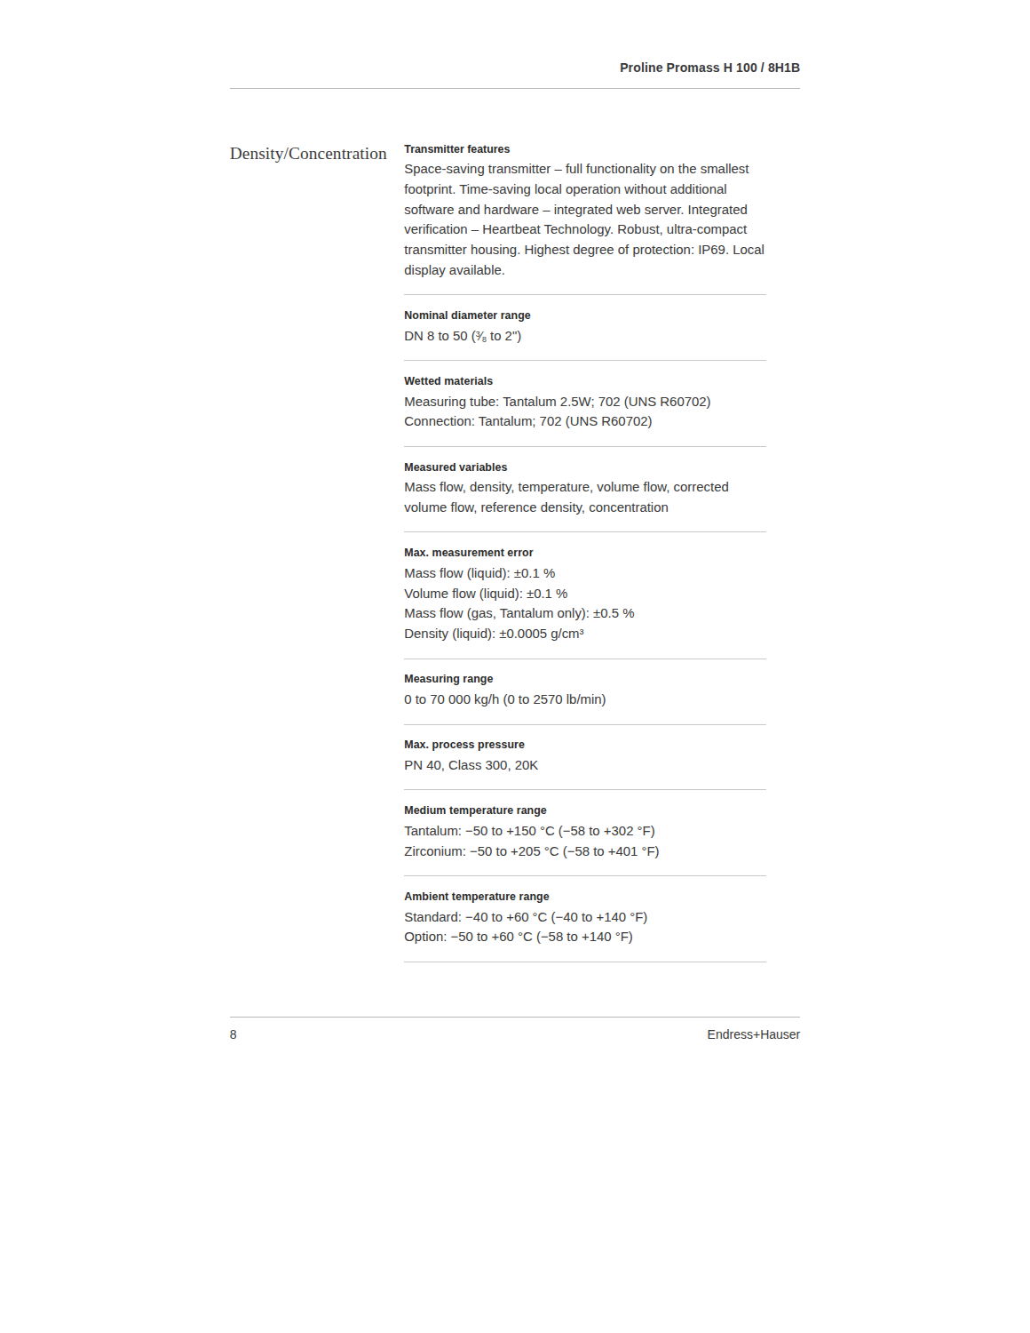Proline Promass H 100 / 8H1B
Density/Concentration
Transmitter features
Space-saving transmitter – full functionality on the smallest footprint. Time‑saving local operation without additional software and hardware – integrated web server. Integrated verification – Heartbeat Technology. Robust, ultra-compact transmitter housing. Highest degree of protection: IP69. Local display available.
Nominal diameter range
DN 8 to 50 (3⁄8 to 2")
Wetted materials
Measuring tube: Tantalum 2.5W; 702 (UNS R60702)
Connection: Tantalum; 702 (UNS R60702)
Measured variables
Mass flow, density, temperature, volume flow, corrected volume flow, reference density, concentration
Max. measurement error
Mass flow (liquid): ±0.1 %
Volume flow (liquid): ±0.1 %
Mass flow (gas, Tantalum only): ±0.5 %
Density (liquid): ±0.0005 g/cm³
Measuring range
0 to 70 000 kg/h (0 to 2570 lb/min)
Max. process pressure
PN 40, Class 300, 20K
Medium temperature range
Tantalum: −50 to +150 °C (−58 to +302 °F)
Zirconium: −50 to +205 °C (−58 to +401 °F)
Ambient temperature range
Standard: −40 to +60 °C (−40 to +140 °F)
Option: −50 to +60 °C (−58 to +140 °F)
8 Endress+Hauser